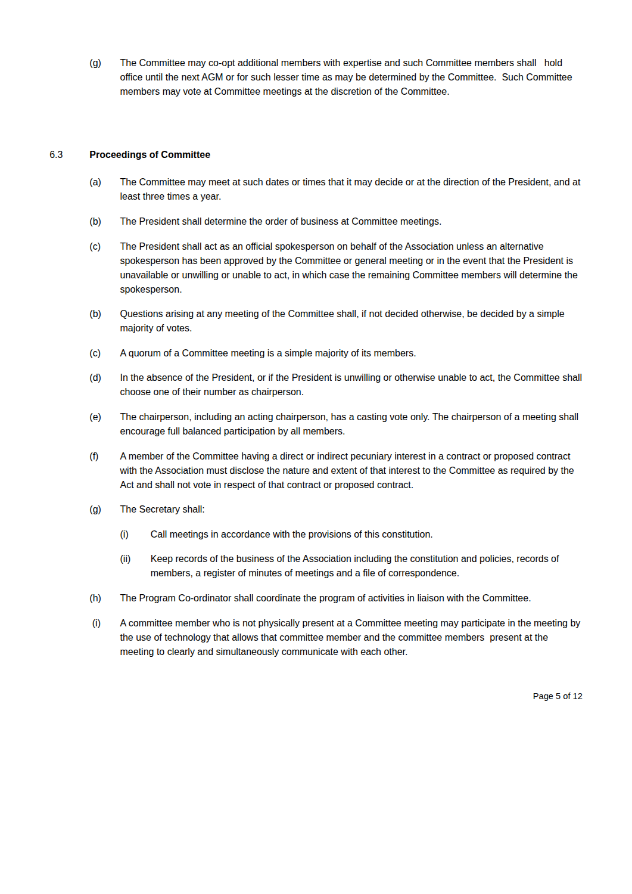(g)
The Committee may co-opt additional members with expertise and such Committee members shall hold office until the next AGM or for such lesser time as may be determined by the Committee. Such Committee members may vote at Committee meetings at the discretion of the Committee.
6.3
Proceedings of Committee
(a)
The Committee may meet at such dates or times that it may decide or at the direction of the President, and at least three times a year.
(b)
The President shall determine the order of business at Committee meetings.
(c)
The President shall act as an official spokesperson on behalf of the Association unless an alternative spokesperson has been approved by the Committee or general meeting or in the event that the President is unavailable or unwilling or unable to act, in which case the remaining Committee members will determine the spokesperson.
(b)
Questions arising at any meeting of the Committee shall, if not decided otherwise, be decided by a simple majority of votes.
(c)
A quorum of a Committee meeting is a simple majority of its members.
(d)
In the absence of the President, or if the President is unwilling or otherwise unable to act, the Committee shall choose one of their number as chairperson.
(e)
The chairperson, including an acting chairperson, has a casting vote only. The chairperson of a meeting shall encourage full balanced participation by all members.
(f)
A member of the Committee having a direct or indirect pecuniary interest in a contract or proposed contract with the Association must disclose the nature and extent of that interest to the Committee as required by the Act and shall not vote in respect of that contract or proposed contract.
(g)
The Secretary shall:
(i)
Call meetings in accordance with the provisions of this constitution.
(ii)
Keep records of the business of the Association including the constitution and policies, records of members, a register of minutes of meetings and a file of correspondence.
(h)
The Program Co-ordinator shall coordinate the program of activities in liaison with the Committee.
(i)
A committee member who is not physically present at a Committee meeting may participate in the meeting by the use of technology that allows that committee member and the committee members present at the meeting to clearly and simultaneously communicate with each other.
Page 5 of 12